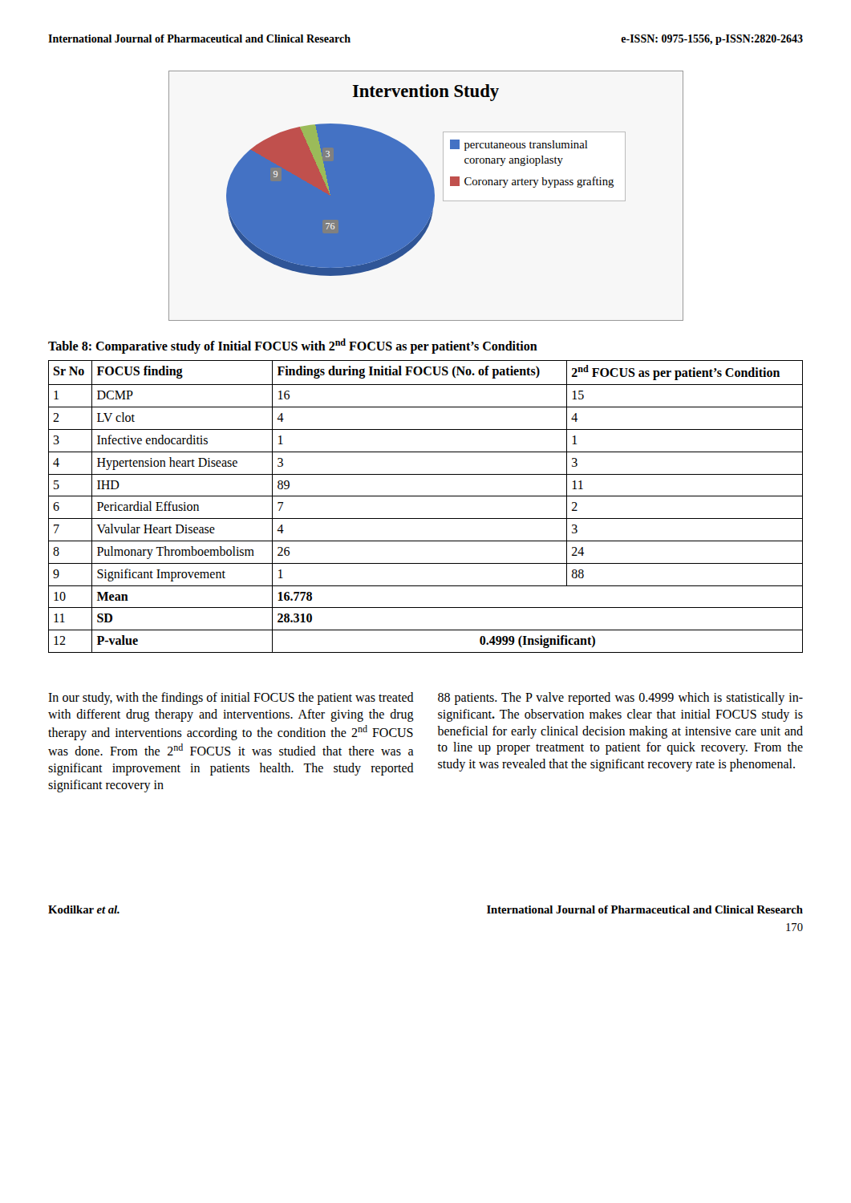International Journal of Pharmaceutical and Clinical Research e-ISSN: 0975-1556, p-ISSN:2820-2643
Intervention Study
76 9 3
percutaneous transluminal coronary angioplasty
Coronary artery bypass grafting
Table 8: Comparative study of Initial FOCUS with 2nd FOCUS as per patient’s Condition
| Sr No | FOCUS finding | Findings during Initial FOCUS (No. of patients) | 2 nd FOCUS as per patient’s Condition |
| --- | --- | --- | --- |
| 1 | DCMP | 16 | 15 |
| 2 | LV clot | 4 | 4 |
| 3 | Infective endocarditis | 1 | 1 |
| 4 | Hypertension heart Disease | 3 | 3 |
| 5 | IHD | 89 | 11 |
| 6 | Pericardial Effusion | 7 | 2 |
| 7 | Valvular Heart Disease | 4 | 3 |
| 8 | Pulmonary Thromboembolism | 26 | 24 |
| 9 | Significant Improvement | 1 | 88 |
| 10 | Mean | 16.778 |
| 11 | SD | 28.310 |
| 12 | P-value | 0.4999 (Insignificant) |
In our study, with the findings of initial FOCUS the patient was treated with different drug therapy and interventions. After giving the drug therapy and interventions according to the condition the 2nd FOCUS was done. From the 2nd FOCUS it was studied that there was a significant improvement in patients health. The study reported significant recovery in
88 patients. The P valve reported was 0.4999 which is statistically in-significant. The observation makes clear that initial FOCUS study is beneficial for early clinical decision making at intensive care unit and to line up proper treatment to patient for quick recovery. From the study it was revealed that the significant recovery rate is phenomenal.
Kodilkar et al. International Journal of Pharmaceutical and Clinical Research
170